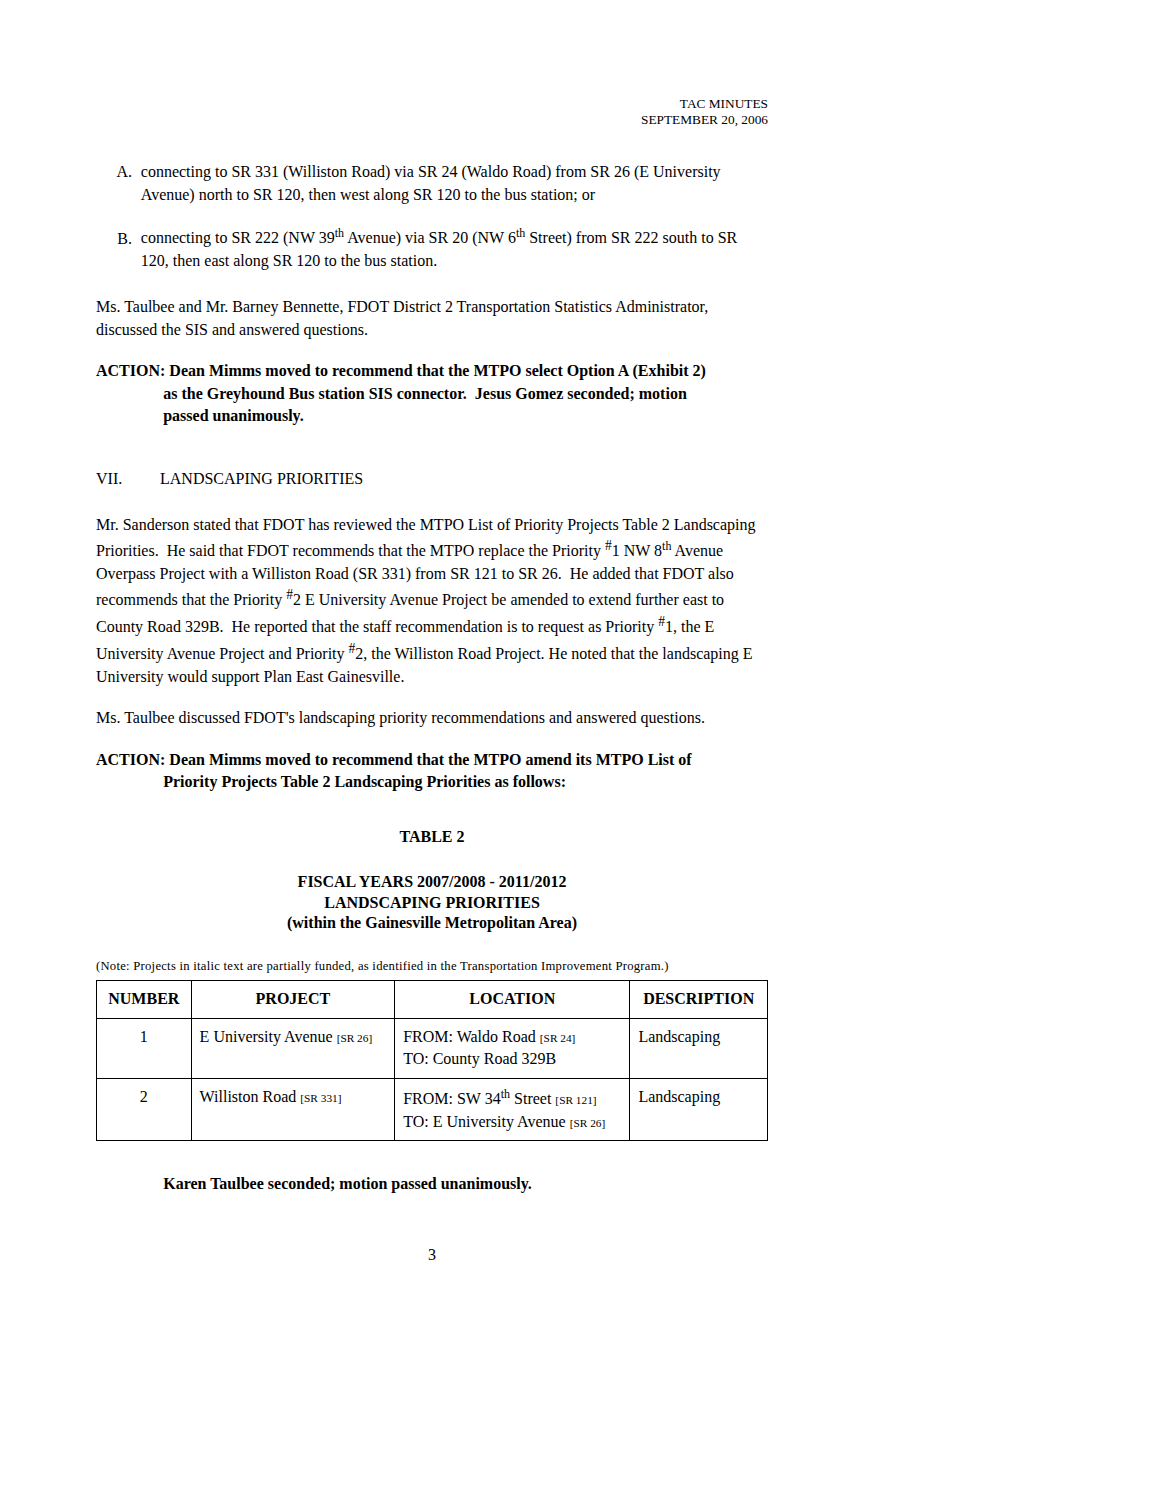TAC MINUTES
SEPTEMBER 20, 2006
connecting to SR 331 (Williston Road) via SR 24 (Waldo Road) from SR 26 (E University Avenue) north to SR 120, then west along SR 120 to the bus station; or
connecting to SR 222 (NW 39th Avenue) via SR 20 (NW 6th Street) from SR 222 south to SR 120, then east along SR 120 to the bus station.
Ms. Taulbee and Mr. Barney Bennette, FDOT District 2 Transportation Statistics Administrator, discussed the SIS and answered questions.
ACTION: Dean Mimms moved to recommend that the MTPO select Option A (Exhibit 2) as the Greyhound Bus station SIS connector. Jesus Gomez seconded; motion passed unanimously.
VII. LANDSCAPING PRIORITIES
Mr. Sanderson stated that FDOT has reviewed the MTPO List of Priority Projects Table 2 Landscaping Priorities. He said that FDOT recommends that the MTPO replace the Priority #1 NW 8th Avenue Overpass Project with a Williston Road (SR 331) from SR 121 to SR 26. He added that FDOT also recommends that the Priority #2 E University Avenue Project be amended to extend further east to County Road 329B. He reported that the staff recommendation is to request as Priority #1, the E University Avenue Project and Priority #2, the Williston Road Project. He noted that the landscaping E University would support Plan East Gainesville.
Ms. Taulbee discussed FDOT's landscaping priority recommendations and answered questions.
ACTION: Dean Mimms moved to recommend that the MTPO amend its MTPO List of Priority Projects Table 2 Landscaping Priorities as follows:
TABLE 2
FISCAL YEARS 2007/2008 - 2011/2012
LANDSCAPING PRIORITIES
(within the Gainesville Metropolitan Area)
(Note: Projects in italic text are partially funded, as identified in the Transportation Improvement Program.)
| NUMBER | PROJECT | LOCATION | DESCRIPTION |
| --- | --- | --- | --- |
| 1 | E University Avenue [SR 26] | FROM: Waldo Road [SR 24] TO: County Road 329B | Landscaping |
| 2 | Williston Road [SR 331] | FROM: SW 34 th Street [SR 121] TO: E University Avenue [SR 26] | Landscaping |
Karen Taulbee seconded; motion passed unanimously.
3